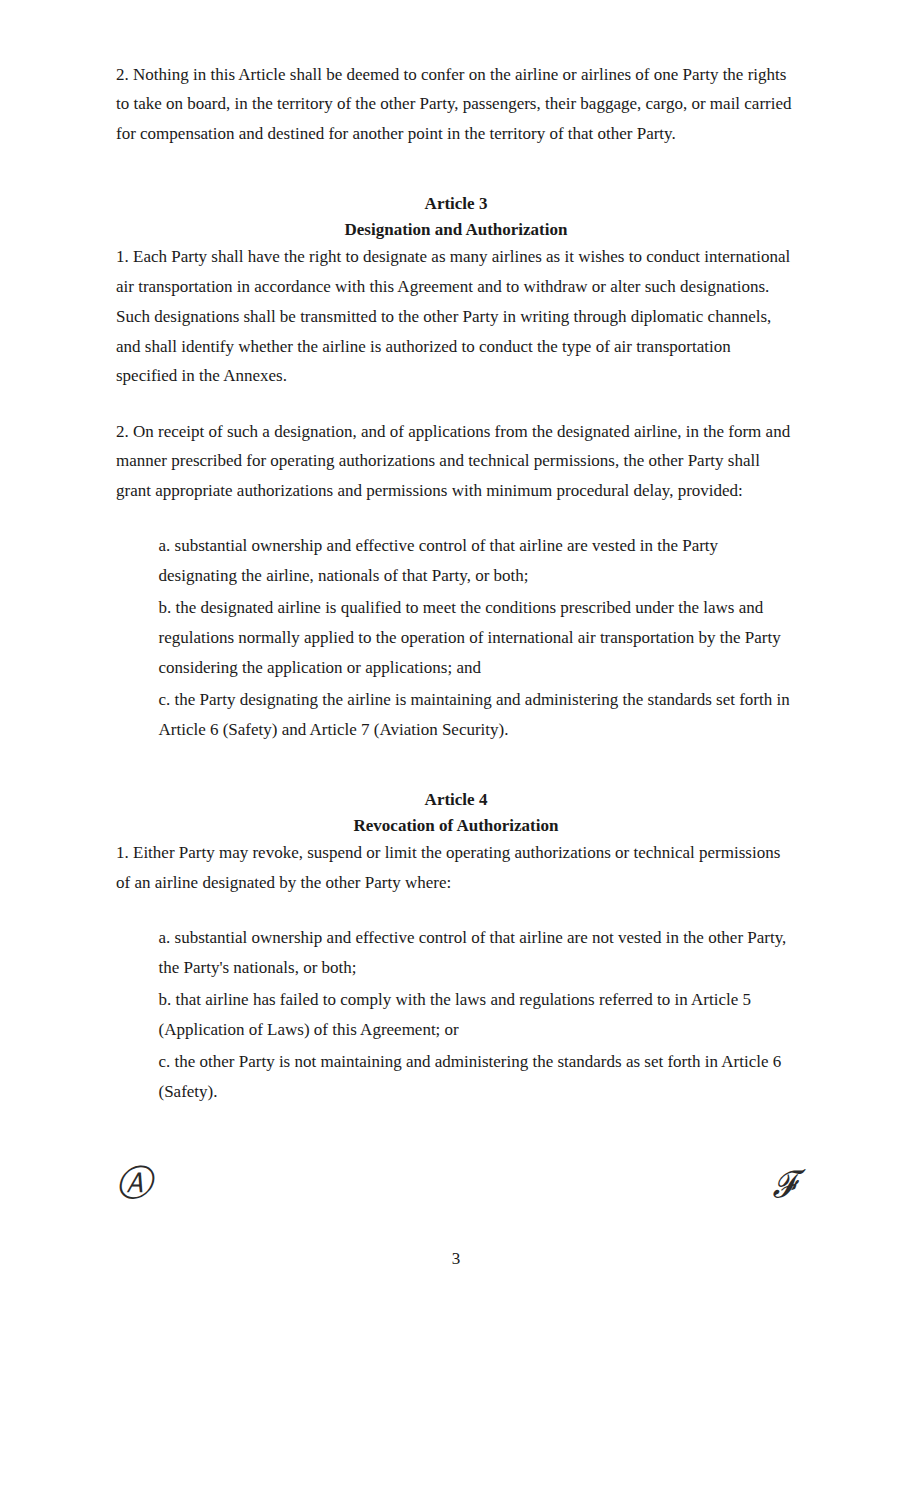2. Nothing in this Article shall be deemed to confer on the airline or airlines of one Party the rights to take on board, in the territory of the other Party, passengers, their baggage, cargo, or mail carried for compensation and destined for another point in the territory of that other Party.
Article 3Designation and Authorization
1. Each Party shall have the right to designate as many airlines as it wishes to conduct international air transportation in accordance with this Agreement and to withdraw or alter such designations. Such designations shall be transmitted to the other Party in writing through diplomatic channels, and shall identify whether the airline is authorized to conduct the type of air transportation specified in the Annexes.
2. On receipt of such a designation, and of applications from the designated airline, in the form and manner prescribed for operating authorizations and technical permissions, the other Party shall grant appropriate authorizations and permissions with minimum procedural delay, provided:
a. substantial ownership and effective control of that airline are vested in the Party designating the airline, nationals of that Party, or both;
b. the designated airline is qualified to meet the conditions prescribed under the laws and regulations normally applied to the operation of international air transportation by the Party considering the application or applications; and
c. the Party designating the airline is maintaining and administering the standards set forth in Article 6 (Safety) and Article 7 (Aviation Security).
Article 4Revocation of Authorization
1. Either Party may revoke, suspend or limit the operating authorizations or technical permissions of an airline designated by the other Party where:
a. substantial ownership and effective control of that airline are not vested in the other Party, the Party's nationals, or both;
b. that airline has failed to comply with the laws and regulations referred to in Article 5 (Application of Laws) of this Agreement; or
c. the other Party is not maintaining and administering the standards as set forth in Article 6 (Safety).
Ⓐ 𝓕
3